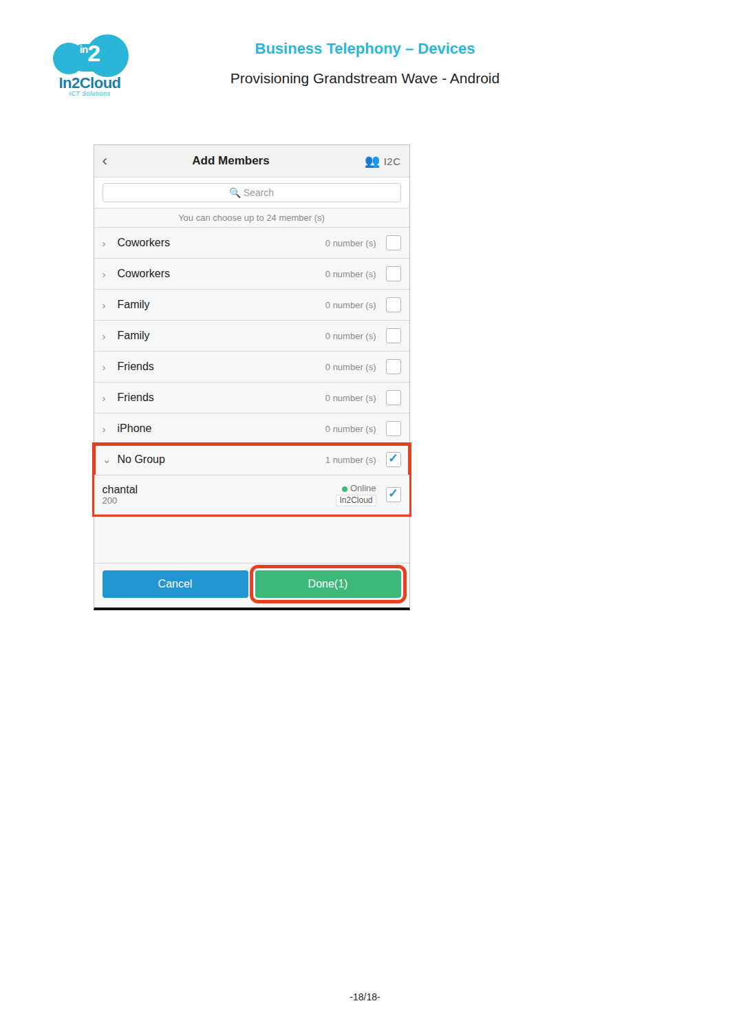in 2
In2Cloud
ICT Solutions
Business Telephony – Devices
Provisioning Grandstream Wave - Android
‹
Add Members
👥 I2C
🔍 Search
You can choose up to 24 member (s)
› Coworkers 0 number (s)
› Coworkers 0 number (s)
› Family 0 number (s)
› Family 0 number (s)
› Friends 0 number (s)
› Friends 0 number (s)
› iPhone 0 number (s)
⌄ No Group 1 number (s)
chantal200 Online In2Cloud
Cancel
Done(1)
-18/18-